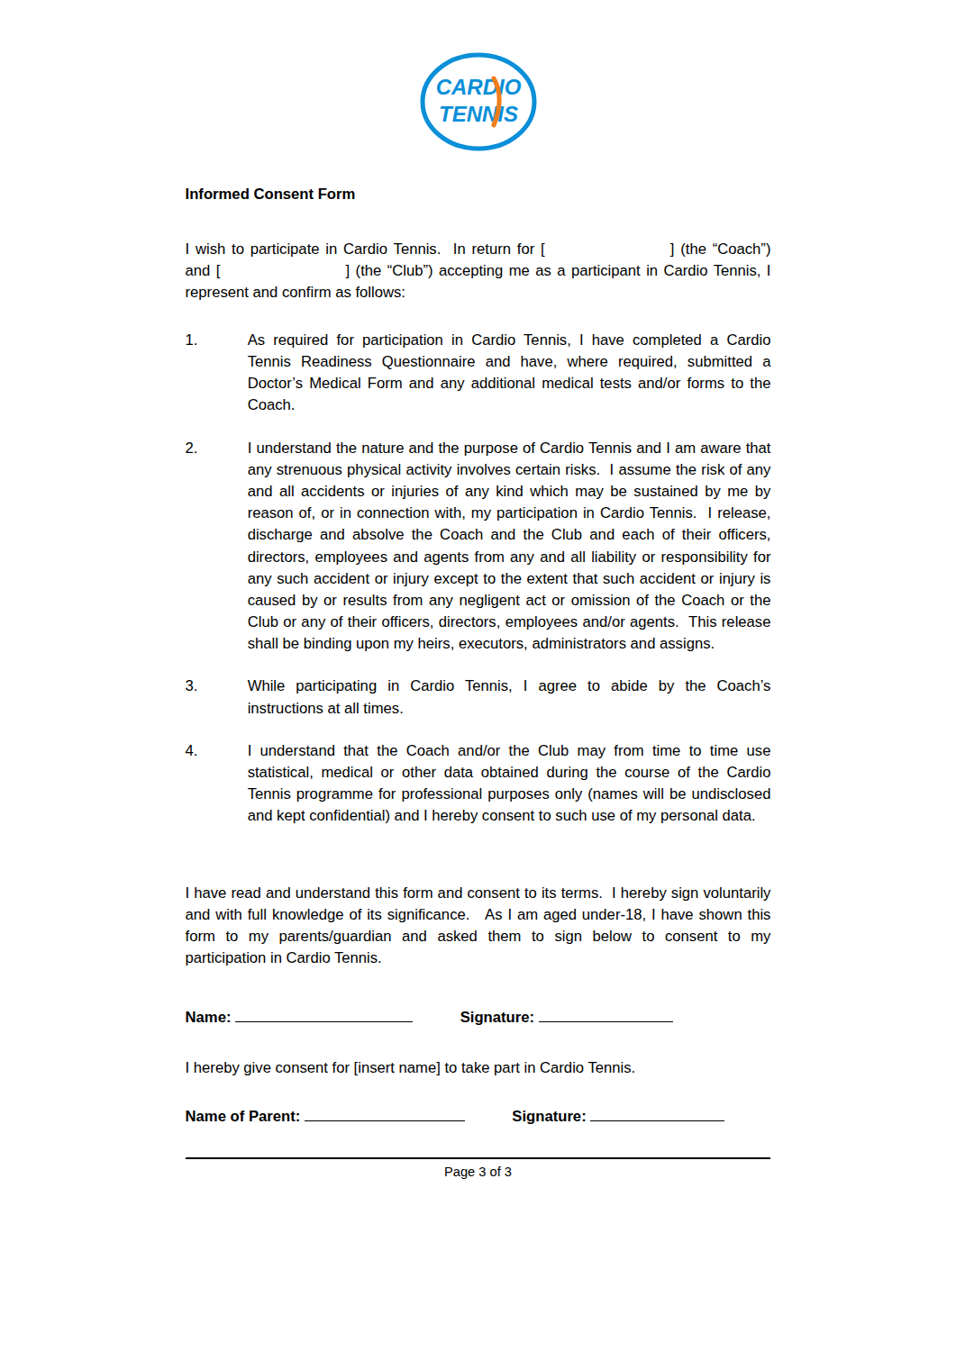CARDIO TENNIS
Informed Consent Form
I wish to participate in Cardio Tennis. In return for [ ] (the “Coach”) and [ ] (the “Club”) accepting me as a participant in Cardio Tennis, I represent and confirm as follows:
As required for participation in Cardio Tennis, I have completed a Cardio Tennis Readiness Questionnaire and have, where required, submitted a Doctor’s Medical Form and any additional medical tests and/or forms to the Coach.
I understand the nature and the purpose of Cardio Tennis and I am aware that any strenuous physical activity involves certain risks. I assume the risk of any and all accidents or injuries of any kind which may be sustained by me by reason of, or in connection with, my participation in Cardio Tennis. I release, discharge and absolve the Coach and the Club and each of their officers, directors, employees and agents from any and all liability or responsibility for any such accident or injury except to the extent that such accident or injury is caused by or results from any negligent act or omission of the Coach or the Club or any of their officers, directors, employees and/or agents. This release shall be binding upon my heirs, executors, administrators and assigns.
While participating in Cardio Tennis, I agree to abide by the Coach’s instructions at all times.
I understand that the Coach and/or the Club may from time to time use statistical, medical or other data obtained during the course of the Cardio Tennis programme for professional purposes only (names will be undisclosed and kept confidential) and I hereby consent to such use of my personal data.
I have read and understand this form and consent to its terms. I hereby sign voluntarily and with full knowledge of its significance. As I am aged under-18, I have shown this form to my parents/guardian and asked them to sign below to consent to my participation in Cardio Tennis.
Name: Signature:
I hereby give consent for [insert name] to take part in Cardio Tennis.
Name of Parent: Signature:
Page 3 of 3